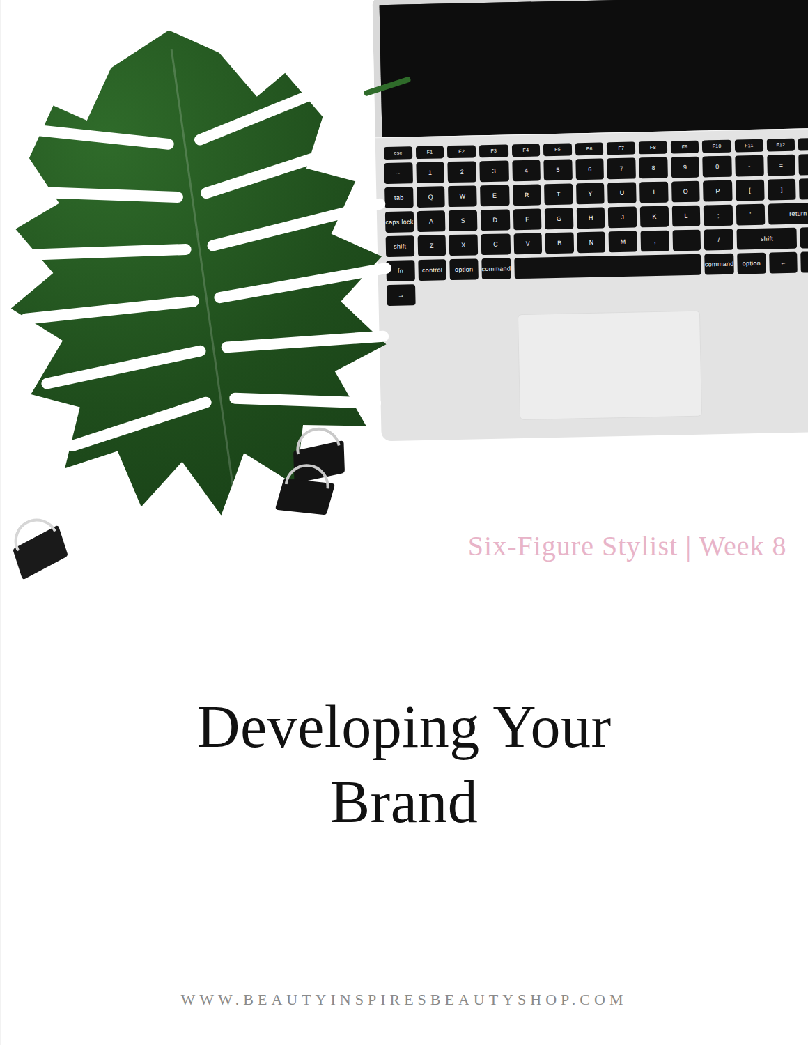esc
F1
F2
F3
F4
F5
F6
F7
F8
F9
F10
F11
F12
⏏
~
1
2
3
4
5
6
7
8
9
0
-
=
⌫
tab
Q
W
E
R
T
Y
U
I
O
P
[
]
\
caps lock
A
S
D
F
G
H
J
K
L
;
'
return
shift
Z
X
C
V
B
N
M
,
.
/
shift
↑
fn
control
option
command
command
option
←
↓
→
Six-Figure Stylist | Week 8
Developing Your
Brand
www.beautyinspiresbeautyshop.com